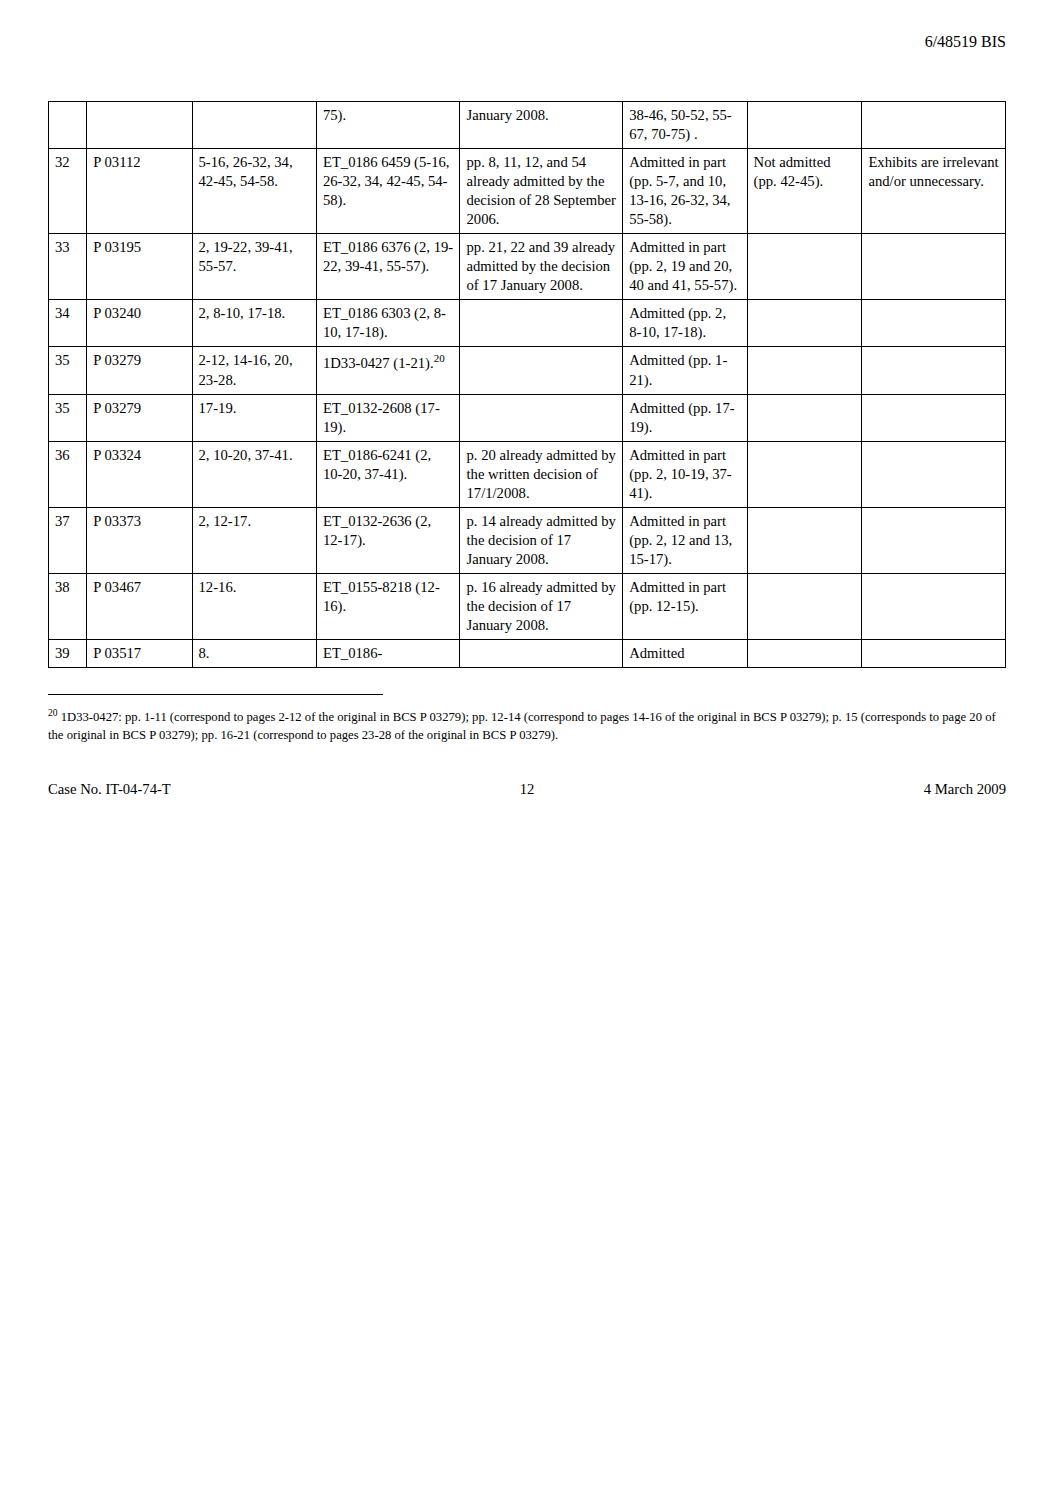6/48519 BIS
| | | | 75). | January 2008. | 38-46, 50-52, 55-67, 70-75) . | | |
| 32 | P 03112 | 5-16, 26-32, 34, 42-45, 54-58. | ET_0186 6459 (5-16, 26-32, 34, 42-45, 54-58). | pp. 8, 11, 12, and 54 already admitted by the decision of 28 September 2006. | Admitted in part (pp. 5-7, and 10, 13-16, 26-32, 34, 55-58). | Not admitted (pp. 42-45). | Exhibits are irrelevant and/or unnecessary. |
| 33 | P 03195 | 2, 19-22, 39-41, 55-57. | ET_0186 6376 (2, 19-22, 39-41, 55-57). | pp. 21, 22 and 39 already admitted by the decision of 17 January 2008. | Admitted in part (pp. 2, 19 and 20, 40 and 41, 55-57). | | |
| 34 | P 03240 | 2, 8-10, 17-18. | ET_0186 6303 (2, 8-10, 17-18). | | Admitted (pp. 2, 8-10, 17-18). | | |
| 35 | P 03279 | 2-12, 14-16, 20, 23-28. | 1D33-0427 (1-21). 20 | | Admitted (pp. 1-21). | | |
| 35 | P 03279 | 17-19. | ET_0132-2608 (17-19). | | Admitted (pp. 17-19). | | |
| 36 | P 03324 | 2, 10-20, 37-41. | ET_0186-6241 (2, 10-20, 37-41). | p. 20 already admitted by the written decision of 17/1/2008. | Admitted in part (pp. 2, 10-19, 37-41). | | |
| 37 | P 03373 | 2, 12-17. | ET_0132-2636 (2, 12-17). | p. 14 already admitted by the decision of 17 January 2008. | Admitted in part (pp. 2, 12 and 13, 15-17). | | |
| 38 | P 03467 | 12-16. | ET_0155-8218 (12-16). | p. 16 already admitted by the decision of 17 January 2008. | Admitted in part (pp. 12-15). | | |
| 39 | P 03517 | 8. | ET_0186- | | Admitted | | |
20 1D33-0427: pp. 1-11 (correspond to pages 2-12 of the original in BCS P 03279); pp. 12-14 (correspond to pages 14-16 of the original in BCS P 03279); p. 15 (corresponds to page 20 of the original in BCS P 03279); pp. 16-21 (correspond to pages 23-28 of the original in BCS P 03279).
Case No. IT-04-74-T
12
4 March 2009